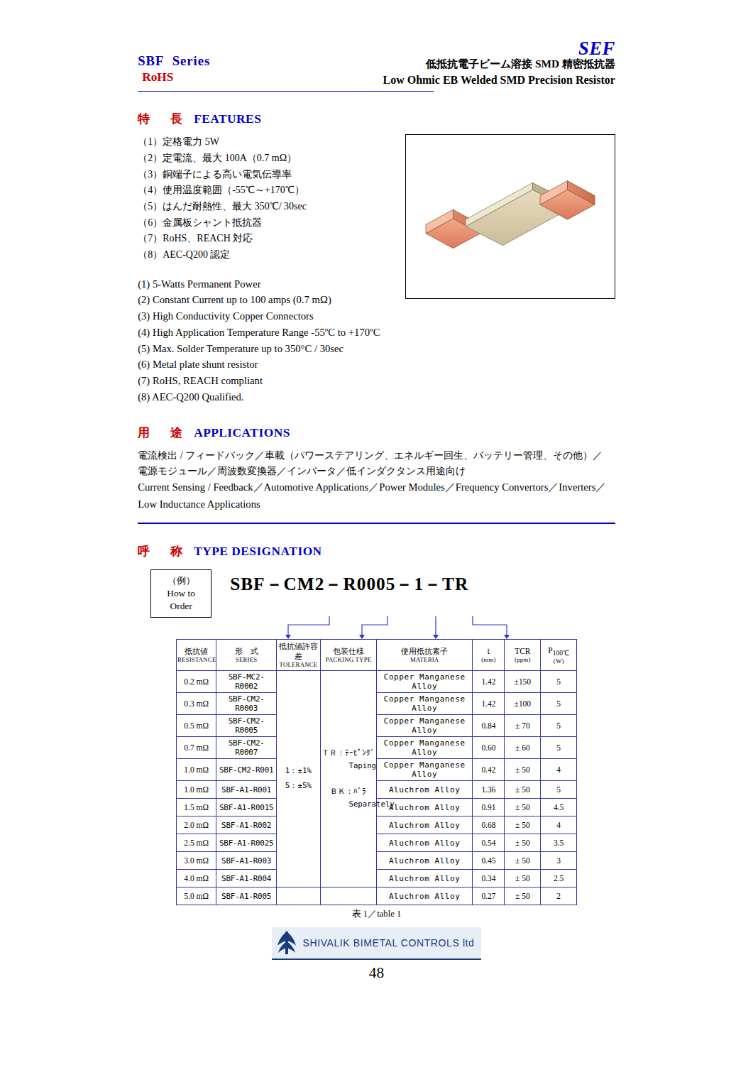SEF
SBF Series
RoHS
低抵抗電子ビーム溶接 SMD 精密抵抗器
Low Ohmic EB Welded SMD Precision Resistor
特　長 FEATURES
（1）定格電力 5W
（2）定電流、最大 100A（0.7 mΩ）
（3）銅端子による高い電気伝導率
（4）使用温度範囲（-55℃～+170℃）
（5）はんだ耐熱性、最大 350℃/ 30sec
（6）金属板シャント抵抗器
（7）RoHS、REACH 対応
（8）AEC-Q200 認定
(1) 5-Watts Permanent Power
(2) Constant Current up to 100 amps (0.7 mΩ)
(3) High Conductivity Copper Connectors
(4) High Application Temperature Range -55ºC to +170ºC
(5) Max. Solder Temperature up to 350°C / 30sec
(6) Metal plate shunt resistor
(7) RoHS, REACH compliant
(8) AEC-Q200 Qualified.
用　途 APPLICATIONS
電流検出 / フィードバック／車載（パワーステアリング、エネルギー回生、バッテリー管理、その他）／
電源モジュール／周波数変換器／インバータ／低インダクタンス用途向け
Current Sensing / Feedback／Automotive Applications／Power Modules／Frequency Convertors／Inverters／
Low Inductance Applications
呼　称 TYPE DESIGNATION
（例）
How to
Order
SBF－CM2－R0005－1－TR
| 抵抗値 RESISTANCE | 形 式 SERIES | 抵抗値許容差 TOLERANCE | 包装仕様 PACKING TYPE | 使用抵抗素子 MATERIA | t (mm) | TCR (ppm) | P 100℃ (W) |
| --- | --- | --- | --- | --- | --- | --- | --- |
| 0.2 mΩ | SBF-MC2-R0002 | 1：±1% 5：±5% | ＴＲ：ﾃｰﾋﾟﾝｸﾞ Taping ＢＫ：ﾊﾞﾗ Separately | Copper Manganese Alloy | 1.42 | ±150 | 5 |
| 0.3 mΩ | SBF-CM2-R0003 | Copper Manganese Alloy | 1.42 | ±100 | 5 |
| 0.5 mΩ | SBF-CM2-R0005 | Copper Manganese Alloy | 0.84 | ± 70 | 5 |
| 0.7 mΩ | SBF-CM2-R0007 | Copper Manganese Alloy | 0.60 | ± 60 | 5 |
| 1.0 mΩ | SBF-CM2-R001 | Copper Manganese Alloy | 0.42 | ± 50 | 4 |
| 1.0 mΩ | SBF-A1-R001 | Aluchrom Alloy | 1.36 | ± 50 | 5 |
| 1.5 mΩ | SBF-A1-R0015 | Aluchrom Alloy | 0.91 | ± 50 | 4.5 |
| 2.0 mΩ | SBF-A1-R002 | Aluchrom Alloy | 0.68 | ± 50 | 4 |
| 2.5 mΩ | SBF-A1-R0025 | Aluchrom Alloy | 0.54 | ± 50 | 3.5 |
| 3.0 mΩ | SBF-A1-R003 | Aluchrom Alloy | 0.45 | ± 50 | 3 |
| 4.0 mΩ | SBF-A1-R004 | Aluchrom Alloy | 0.34 | ± 50 | 2.5 |
| 5.0 mΩ | SBF-A1-R005 | | | Aluchrom Alloy | 0.27 | ± 50 | 2 |
表 1／table 1
SHIVALIK BIMETAL CONTROLS ltd
48